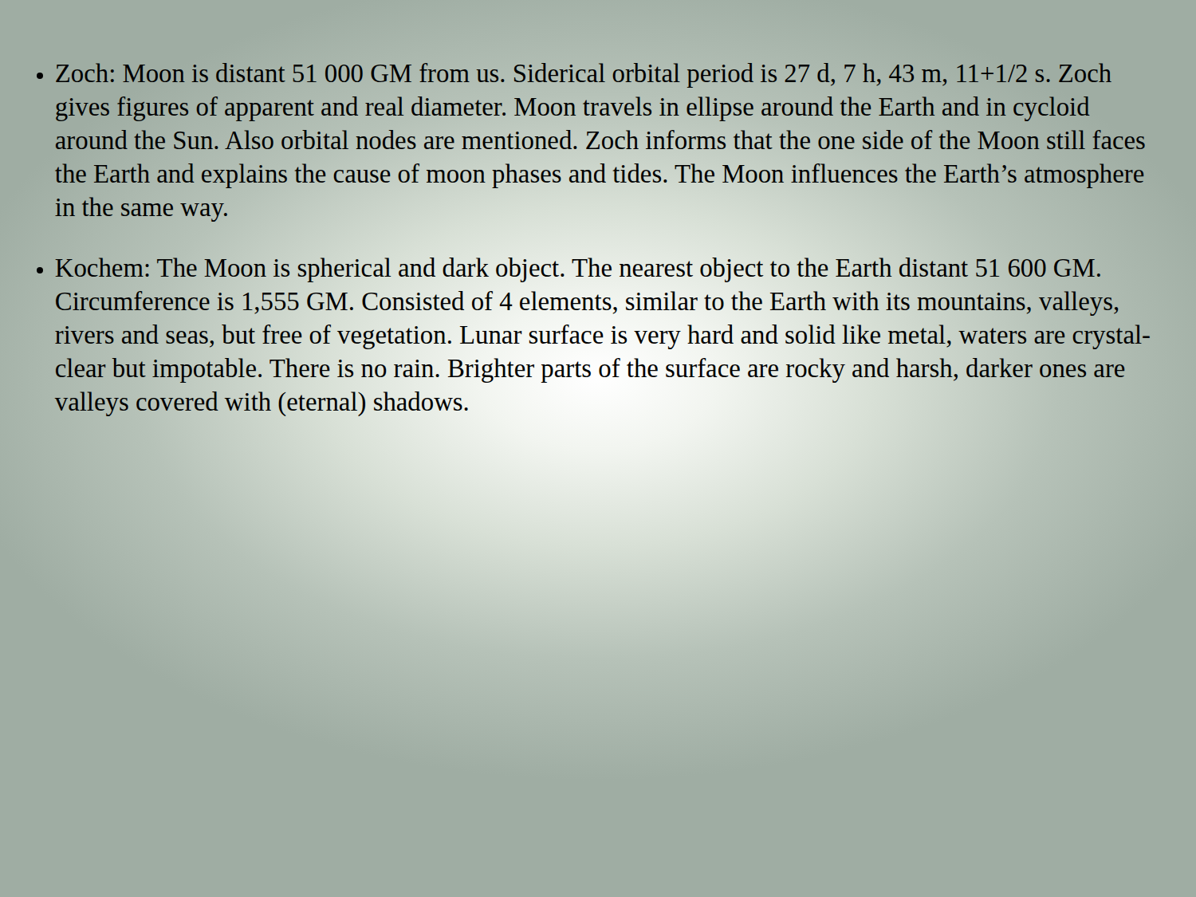Zoch: Moon is distant 51 000 GM from us. Siderical orbital period is 27 d, 7 h, 43 m, 11+1/2 s. Zoch gives figures of apparent and real diameter. Moon travels in ellipse around the Earth and in cycloid around the Sun. Also orbital nodes are mentioned. Zoch informs that the one side of the Moon still faces the Earth and explains the cause of moon phases and tides. The Moon influences the Earth’s atmosphere in the same way.
Kochem: The Moon is spherical and dark object. The nearest object to the Earth distant 51 600 GM. Circumference is 1,555 GM. Consisted of 4 elements, similar to the Earth with its mountains, valleys, rivers and seas, but free of vegetation. Lunar surface is very hard and solid like metal, waters are crystal-clear but impotable. There is no rain. Brighter parts of the surface are rocky and harsh, darker ones are valleys covered with (eternal) shadows.